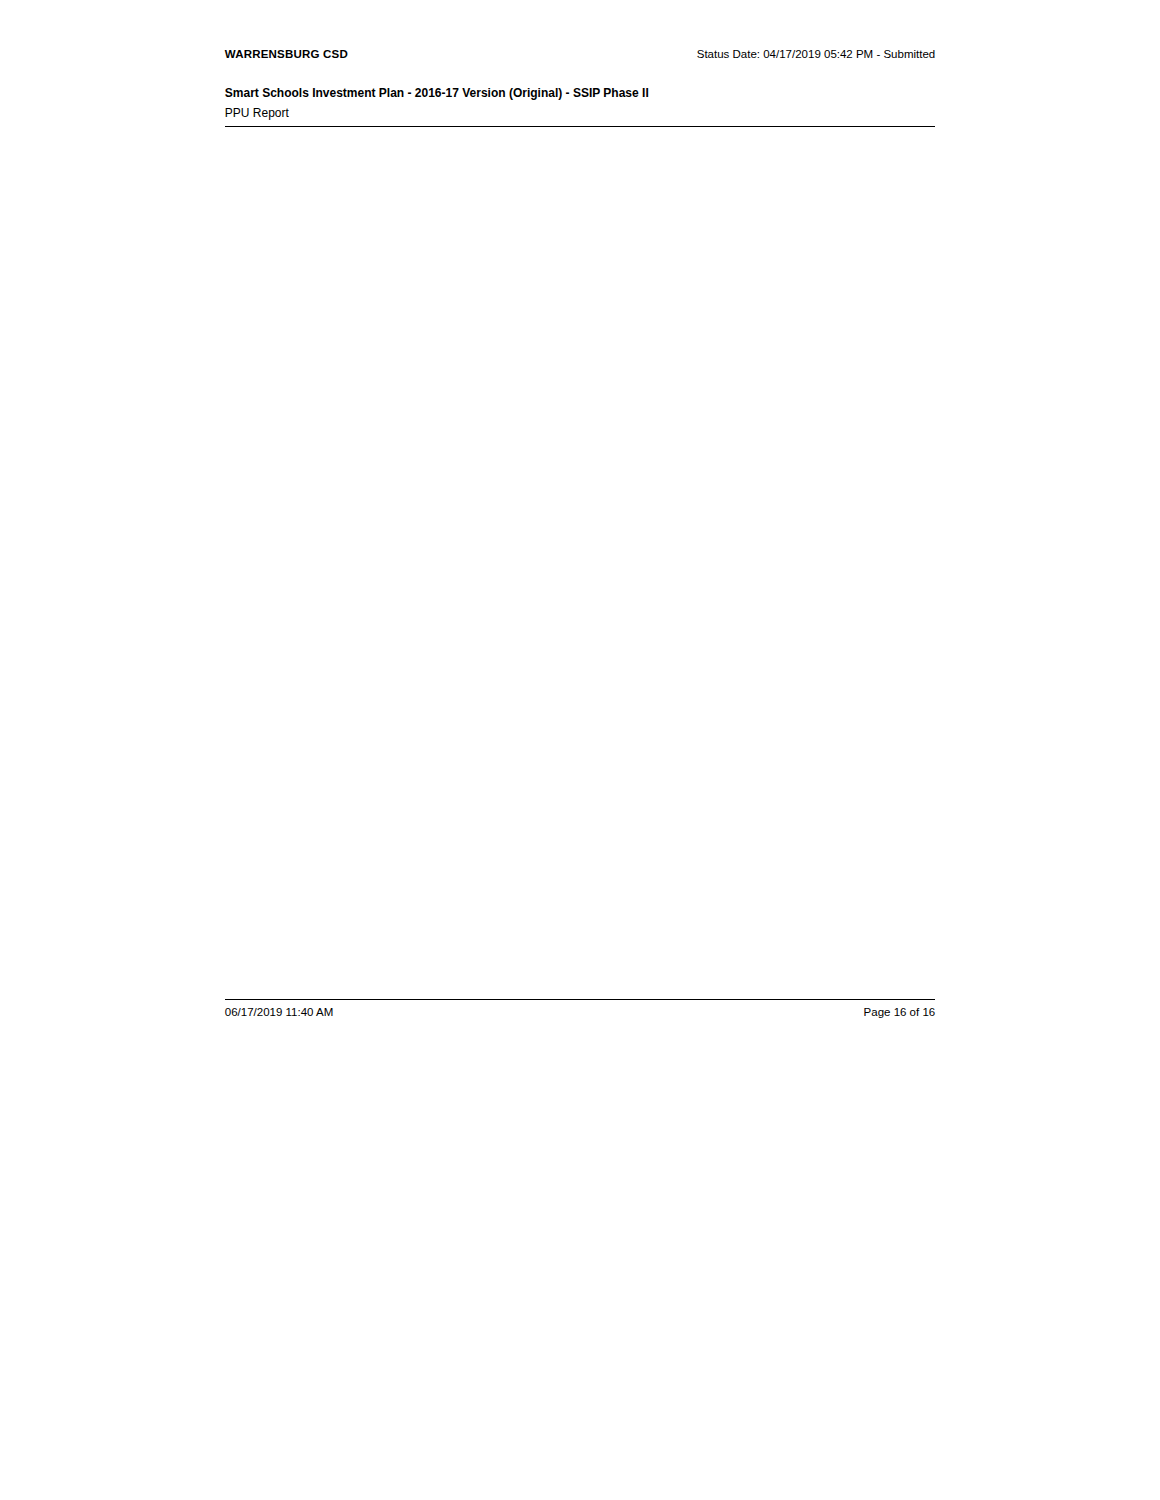WARRENSBURG CSD
Status Date: 04/17/2019 05:42 PM - Submitted
Smart Schools Investment Plan - 2016-17 Version (Original) - SSIP Phase II
PPU Report
06/17/2019 11:40 AM
Page 16 of 16